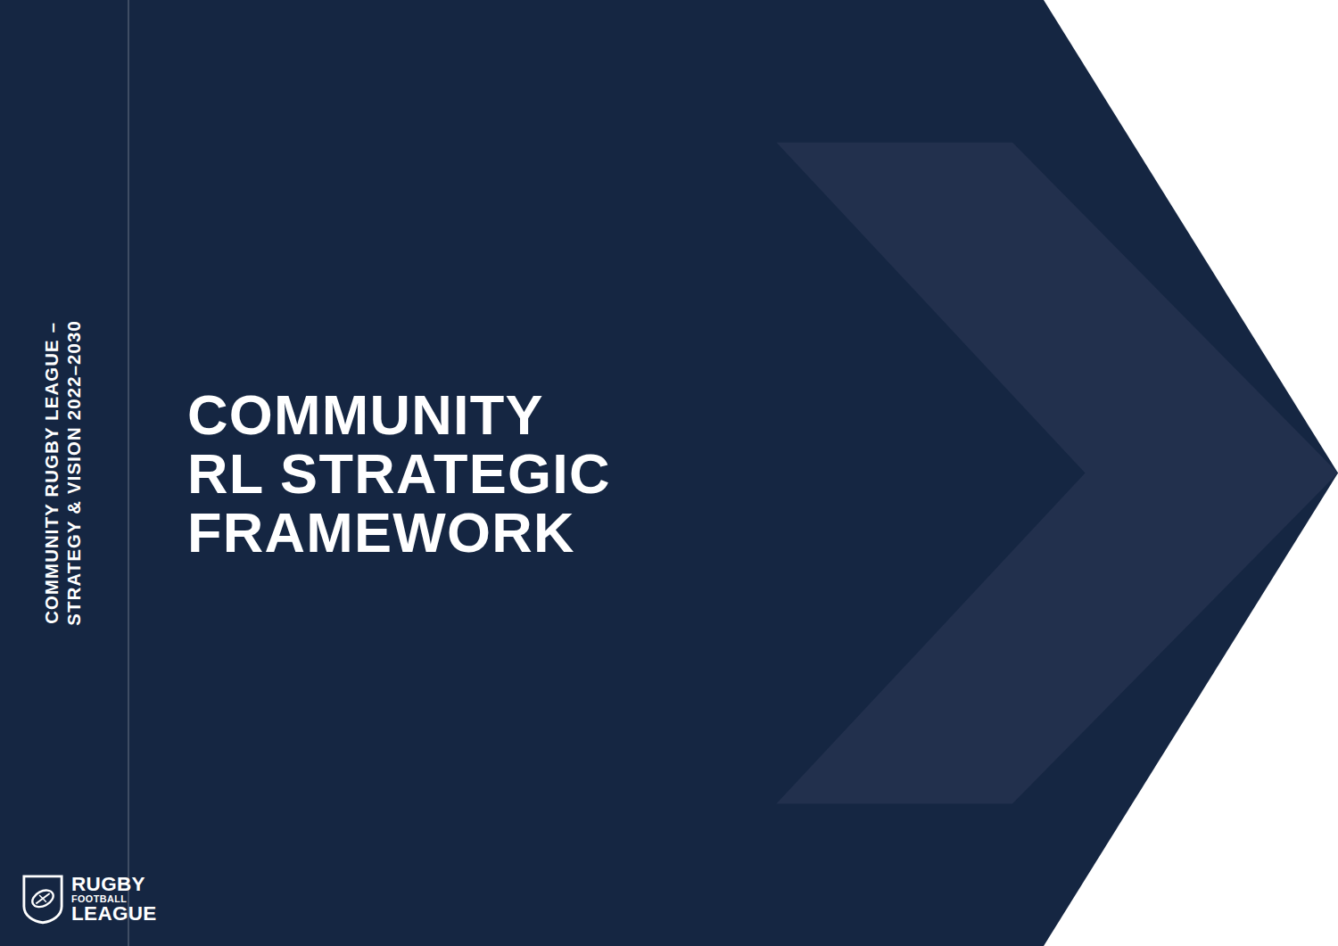Community Rugby League –
Strategy & Vision 2022–2030
Community
RL Strategic
Framework
Rugby Football League